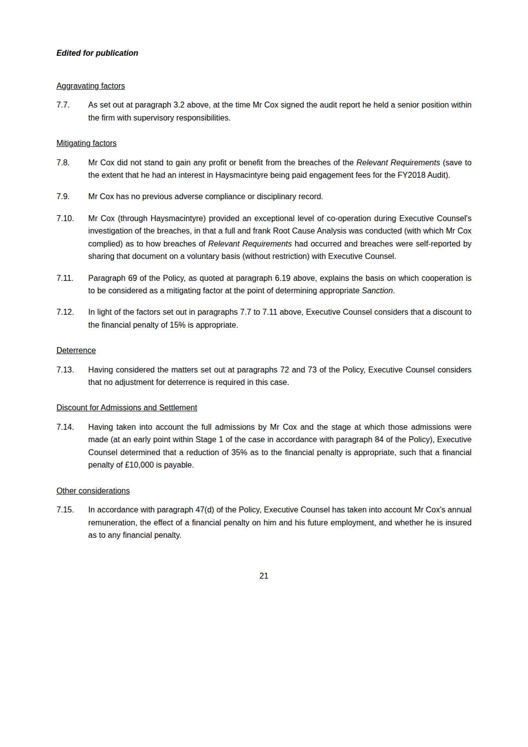Edited for publication
Aggravating factors
7.7.
As set out at paragraph 3.2 above, at the time Mr Cox signed the audit report he held a senior position within the firm with supervisory responsibilities.
Mitigating factors
7.8.
Mr Cox did not stand to gain any profit or benefit from the breaches of the Relevant Requirements (save to the extent that he had an interest in Haysmacintyre being paid engagement fees for the FY2018 Audit).
7.9.
Mr Cox has no previous adverse compliance or disciplinary record.
7.10.
Mr Cox (through Haysmacintyre) provided an exceptional level of co-operation during Executive Counsel's investigation of the breaches, in that a full and frank Root Cause Analysis was conducted (with which Mr Cox complied) as to how breaches of Relevant Requirements had occurred and breaches were self-reported by sharing that document on a voluntary basis (without restriction) with Executive Counsel.
7.11.
Paragraph 69 of the Policy, as quoted at paragraph 6.19 above, explains the basis on which cooperation is to be considered as a mitigating factor at the point of determining appropriate Sanction.
7.12.
In light of the factors set out in paragraphs 7.7 to 7.11 above, Executive Counsel considers that a discount to the financial penalty of 15% is appropriate.
Deterrence
7.13.
Having considered the matters set out at paragraphs 72 and 73 of the Policy, Executive Counsel considers that no adjustment for deterrence is required in this case.
Discount for Admissions and Settlement
7.14.
Having taken into account the full admissions by Mr Cox and the stage at which those admissions were made (at an early point within Stage 1 of the case in accordance with paragraph 84 of the Policy), Executive Counsel determined that a reduction of 35% as to the financial penalty is appropriate, such that a financial penalty of £10,000 is payable.
Other considerations
7.15.
In accordance with paragraph 47(d) of the Policy, Executive Counsel has taken into account Mr Cox's annual remuneration, the effect of a financial penalty on him and his future employment, and whether he is insured as to any financial penalty.
21